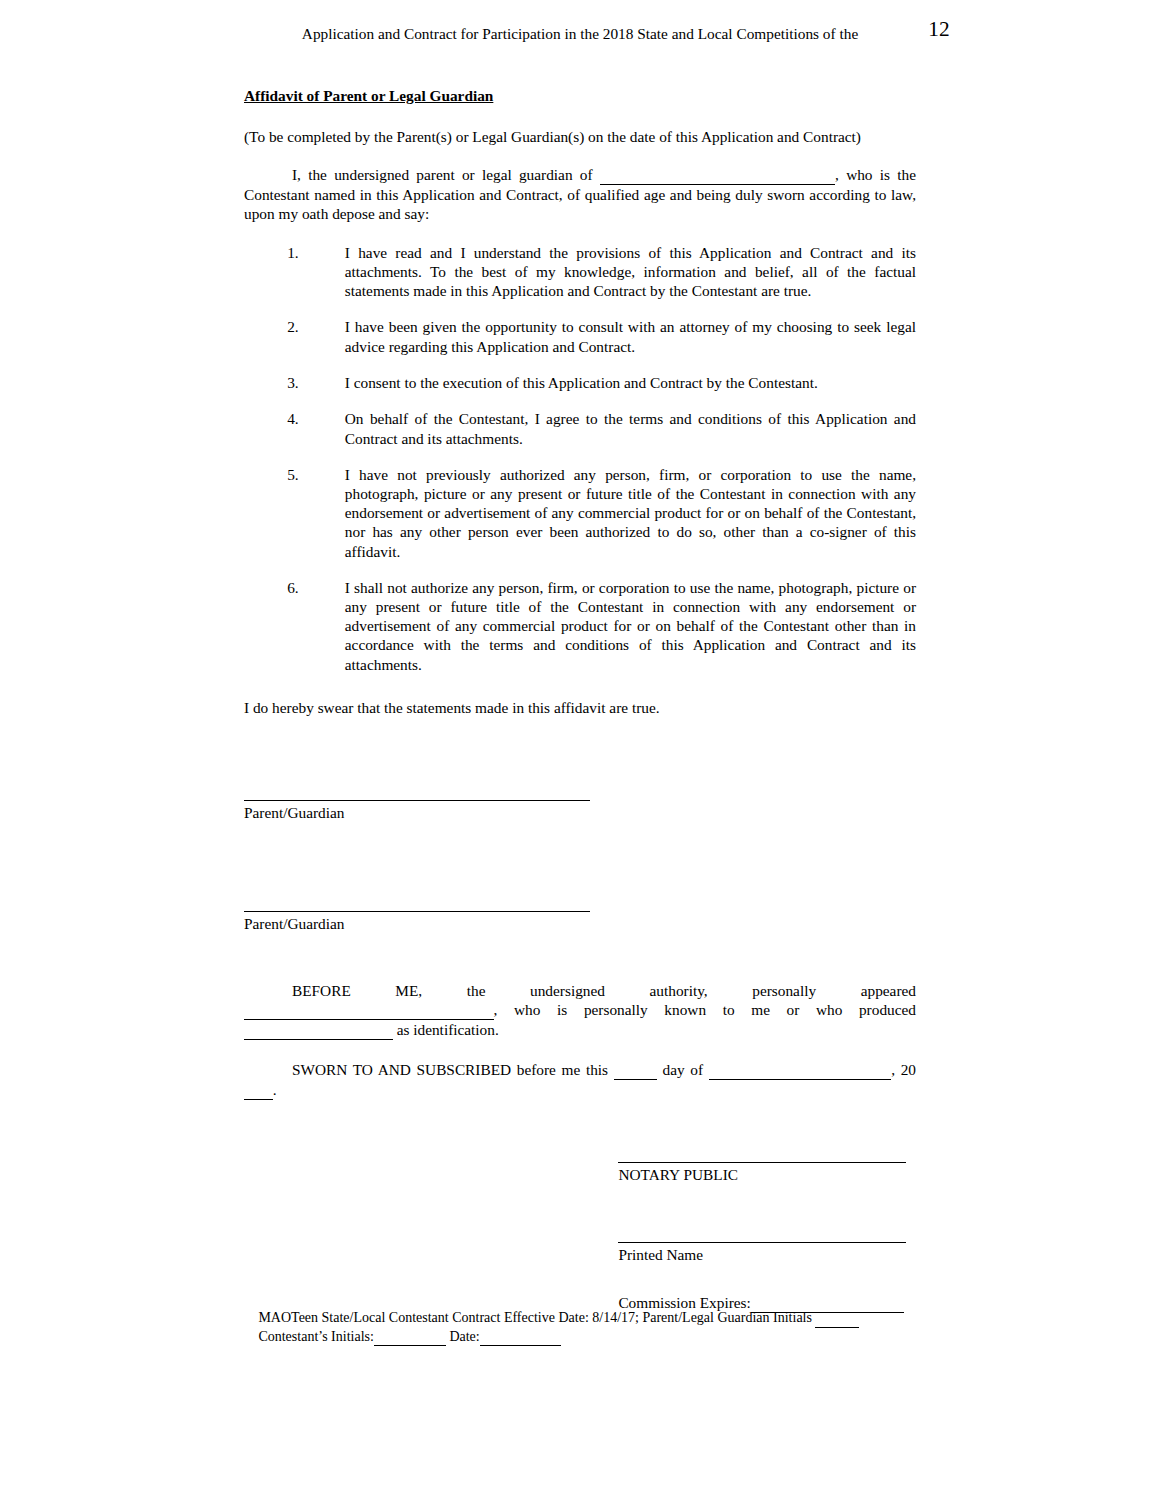Application and Contract for Participation in the 2018 State and Local Competitions of the 12
Affidavit of Parent or Legal Guardian
(To be completed by the Parent(s) or Legal Guardian(s) on the date of this Application and Contract)
I, the undersigned parent or legal guardian of , who is the Contestant named in this Application and Contract, of qualified age and being duly sworn according to law, upon my oath depose and say:
I have read and I understand the provisions of this Application and Contract and its attachments. To the best of my knowledge, information and belief, all of the factual statements made in this Application and Contract by the Contestant are true.
I have been given the opportunity to consult with an attorney of my choosing to seek legal advice regarding this Application and Contract.
I consent to the execution of this Application and Contract by the Contestant.
On behalf of the Contestant, I agree to the terms and conditions of this Application and Contract and its attachments.
I have not previously authorized any person, firm, or corporation to use the name, photograph, picture or any present or future title of the Contestant in connection with any endorsement or advertisement of any commercial product for or on behalf of the Contestant, nor has any other person ever been authorized to do so, other than a co-signer of this affidavit.
I shall not authorize any person, firm, or corporation to use the name, photograph, picture or any present or future title of the Contestant in connection with any endorsement or advertisement of any commercial product for or on behalf of the Contestant other than in accordance with the terms and conditions of this Application and Contract and its attachments.
I do hereby swear that the statements made in this affidavit are true.
Parent/Guardian
Parent/Guardian
BEFORE ME, the undersigned authority, personally appeared , who is personally known to me or who produced as identification.
SWORN TO AND SUBSCRIBED before me this day of , 20 .
NOTARY PUBLIC
Printed Name
Commission Expires:
MAOTeen State/Local Contestant Contract Effective Date: 8/14/17; Parent/Legal Guardian Initials Contestant’s Initials: Date: